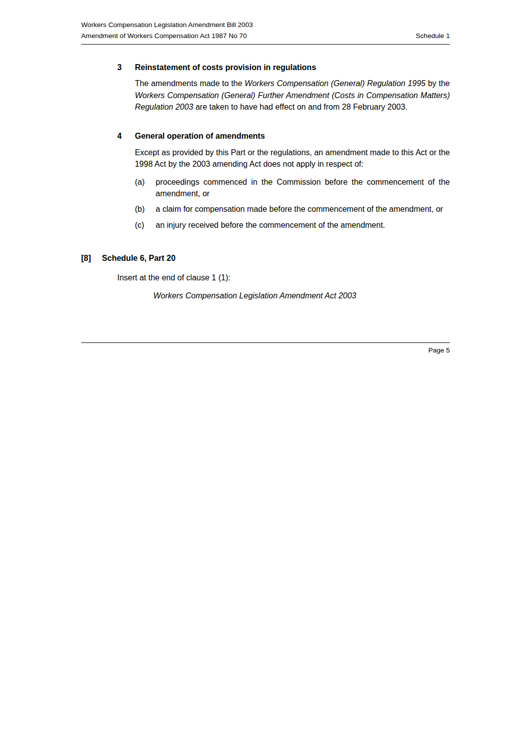Workers Compensation Legislation Amendment Bill 2003
Amendment of Workers Compensation Act 1987 No 70
Schedule 1
3
Reinstatement of costs provision in regulations
The amendments made to the Workers Compensation (General) Regulation 1995 by the Workers Compensation (General) Further Amendment (Costs in Compensation Matters) Regulation 2003 are taken to have had effect on and from 28 February 2003.
4
General operation of amendments
Except as provided by this Part or the regulations, an amendment made to this Act or the 1998 Act by the 2003 amending Act does not apply in respect of:
(a) proceedings commenced in the Commission before the commencement of the amendment, or
(b) a claim for compensation made before the commencement of the amendment, or
(c) an injury received before the commencement of the amendment.
[8] Schedule 6, Part 20
Insert at the end of clause 1 (1):
Workers Compensation Legislation Amendment Act 2003
Page 5